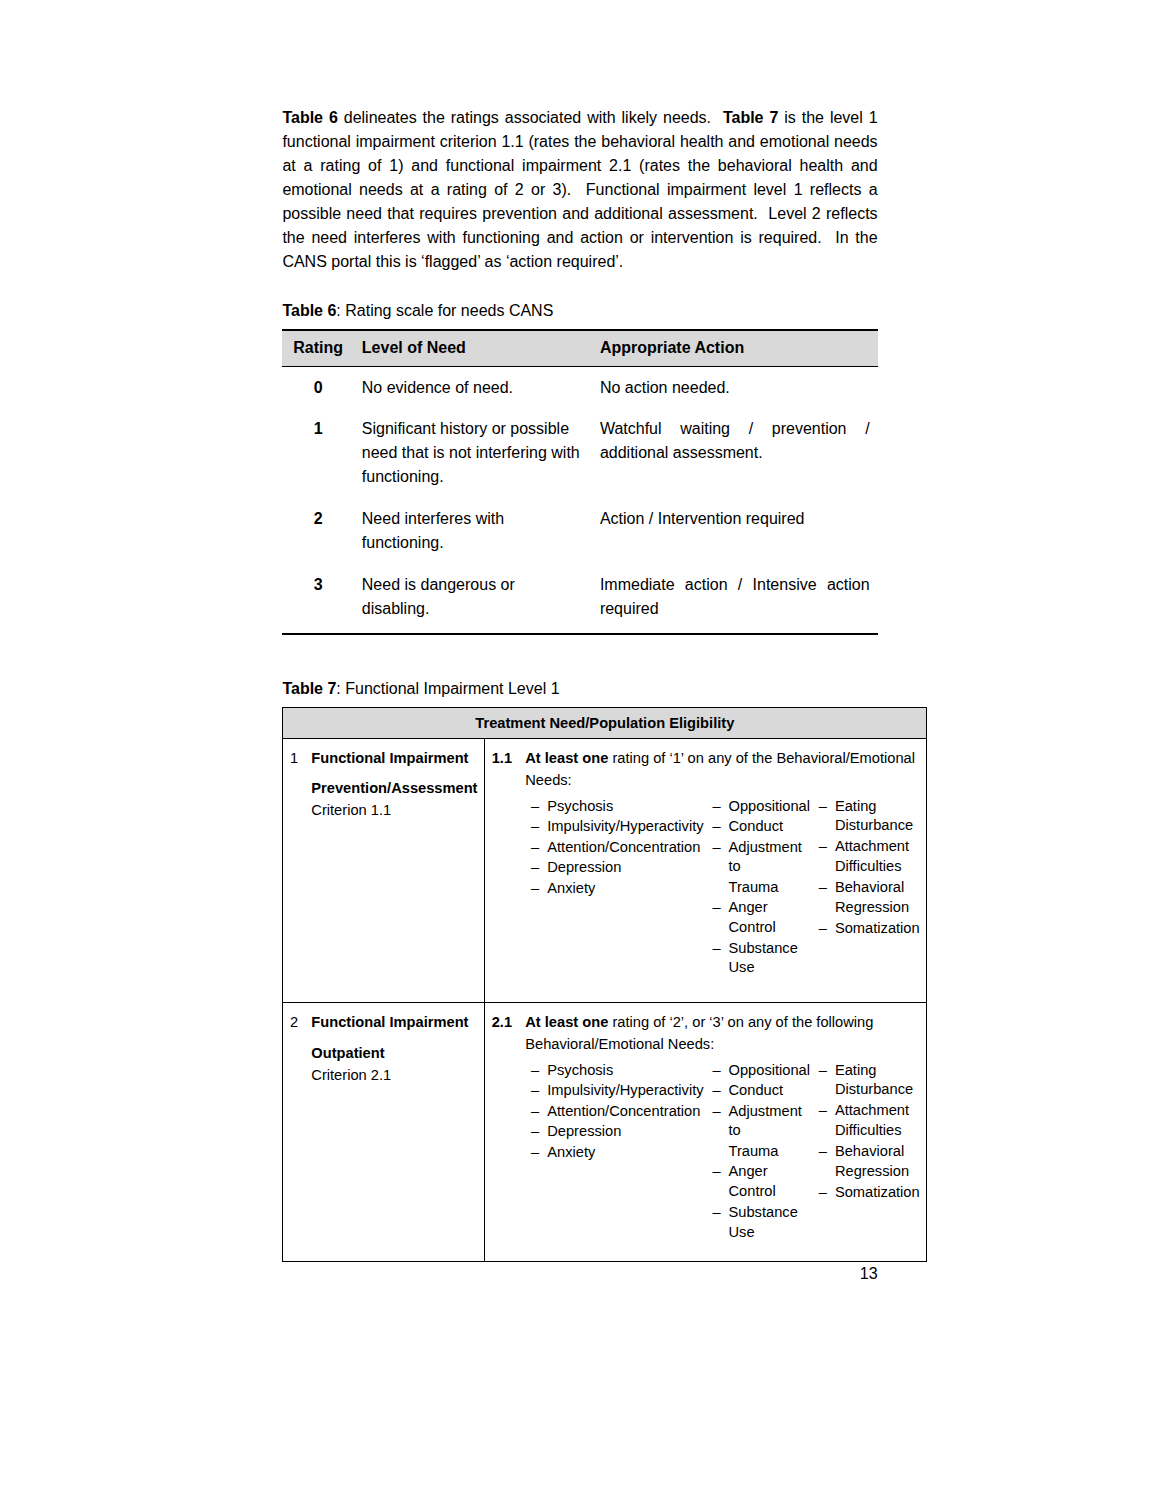Table 6 delineates the ratings associated with likely needs. Table 7 is the level 1 functional impairment criterion 1.1 (rates the behavioral health and emotional needs at a rating of 1) and functional impairment 2.1 (rates the behavioral health and emotional needs at a rating of 2 or 3). Functional impairment level 1 reflects a possible need that requires prevention and additional assessment. Level 2 reflects the need interferes with functioning and action or intervention is required. In the CANS portal this is ‘flagged’ as ‘action required’.
Table 6: Rating scale for needs CANS
| Rating | Level of Need | Appropriate Action |
| --- | --- | --- |
| 0 | No evidence of need. | No action needed. |
| 1 | Significant history or possible need that is not interfering with functioning. | Watchful waiting / prevention / additional assessment. |
| 2 | Need interferes with functioning. | Action / Intervention required |
| 3 | Need is dangerous or disabling. | Immediate action / Intensive action required |
Table 7: Functional Impairment Level 1
| Treatment Need/Population Eligibility |
| --- |
| 1 | Functional Impairment Prevention/Assessment Criterion 1.1 | 1.1 | At least one rating of ‘1’ on any of the Behavioral/Emotional Needs: Psychosis Impulsivity/Hyperactivity Attention/Concentration Depression Anxiety Oppositional Conduct Adjustment to Trauma Anger Control Substance Use Eating Disturbance Attachment Difficulties Behavioral Regression Somatization |
| 2 | Functional Impairment Outpatient Criterion 2.1 | 2.1 | At least one rating of ‘2’, or ‘3’ on any of the following Behavioral/Emotional Needs: Psychosis Impulsivity/Hyperactivity Attention/Concentration Depression Anxiety Oppositional Conduct Adjustment to Trauma Anger Control Substance Use Eating Disturbance Attachment Difficulties Behavioral Regression Somatization |
13